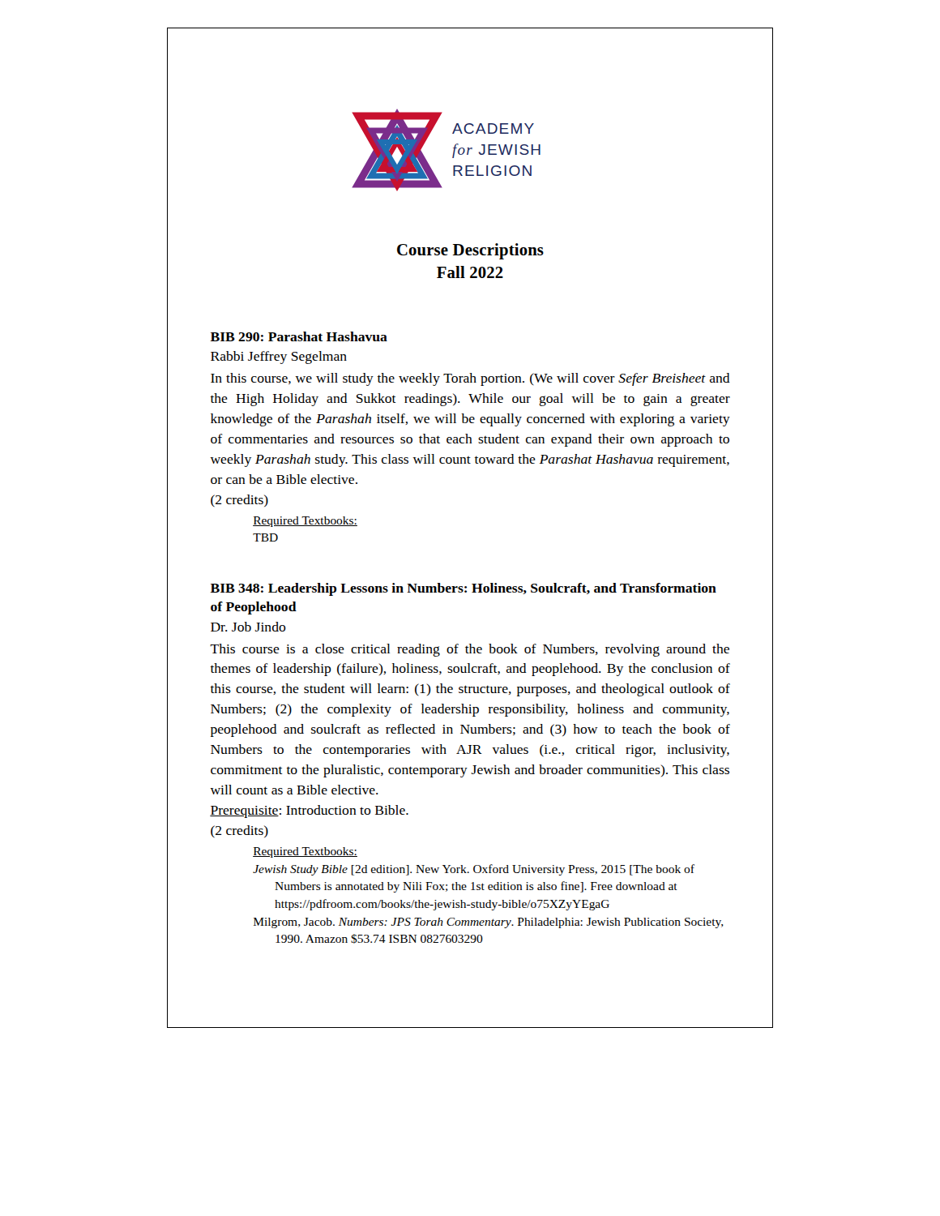ACADEMY for JEWISH RELIGION
Course Descriptions Fall 2022
BIB 290: Parashat Hashavua
Rabbi Jeffrey Segelman
In this course, we will study the weekly Torah portion. (We will cover Sefer Breisheet and the High Holiday and Sukkot readings). While our goal will be to gain a greater knowledge of the Parashah itself, we will be equally concerned with exploring a variety of commentaries and resources so that each student can expand their own approach to weekly Parashah study. This class will count toward the Parashat Hashavua requirement, or can be a Bible elective.
(2 credits)
Required Textbooks:
TBD
BIB 348: Leadership Lessons in Numbers: Holiness, Soulcraft, and Transformation of Peoplehood
Dr. Job Jindo
This course is a close critical reading of the book of Numbers, revolving around the themes of leadership (failure), holiness, soulcraft, and peoplehood. By the conclusion of this course, the student will learn: (1) the structure, purposes, and theological outlook of Numbers; (2) the complexity of leadership responsibility, holiness and community, peoplehood and soulcraft as reflected in Numbers; and (3) how to teach the book of Numbers to the contemporaries with AJR values (i.e., critical rigor, inclusivity, commitment to the pluralistic, contemporary Jewish and broader communities). This class will count as a Bible elective.
Prerequisite: Introduction to Bible.
(2 credits)
Required Textbooks:
Jewish Study Bible [2d edition]. New York. Oxford University Press, 2015 [The book of Numbers is annotated by Nili Fox; the 1st edition is also fine]. Free download at https://pdfroom.com/books/the-jewish-study-bible/o75XZyYEgaG
Milgrom, Jacob. Numbers: JPS Torah Commentary. Philadelphia: Jewish Publication Society, 1990. Amazon $53.74 ISBN 0827603290